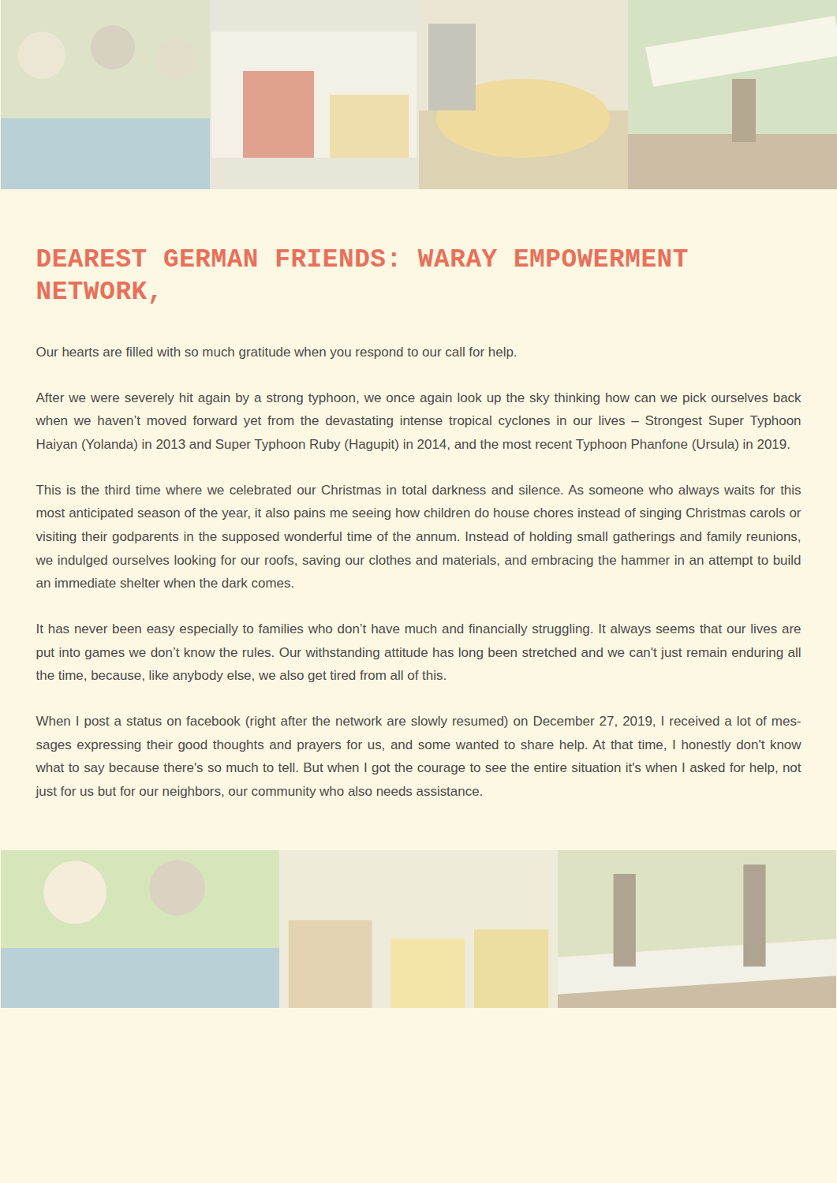Dearest German Friends: Waray Empowerment Network,
Our hearts are filled with so much gratitude when you respond to our call for help.
After we were severely hit again by a strong typhoon, we once again look up the sky thinking how can we pick ourselves back when we haven’t moved forward yet from the devastating intense tropical cyclones in our lives – Strongest Super Typhoon Haiyan (Yolanda) in 2013 and Super Typhoon Ruby (Hagupit) in 2014, and the most recent Typhoon Phanfone (Ursula) in 2019.
This is the third time where we celebrated our Christmas in total darkness and silence. As someone who always waits for this most anticipated season of the year, it also pains me seeing how children do house chores instead of singing Christmas carols or visiting their godparents in the supposed wonderful time of the annum. Instead of holding small gatherings and family reunions, we indulged ourselves looking for our roofs, saving our clothes and materials, and embracing the hammer in an attempt to build an immediate shelter when the dark comes.
It has never been easy especially to families who don’t have much and financially struggling. It always seems that our lives are put into games we don’t know the rules. Our withstanding attitude has long been stretched and we can't just remain enduring all the time, because, like anybody else, we also get tired from all of this.
When I post a status on facebook (right after the network are slowly resumed) on December 27, 2019, I received a lot of messages expressing their good thoughts and prayers for us, and some wanted to share help. At that time, I honestly don't know what to say because there's so much to tell. But when I got the courage to see the entire situation it's when I asked for help, not just for us but for our neighbors, our community who also needs assistance.